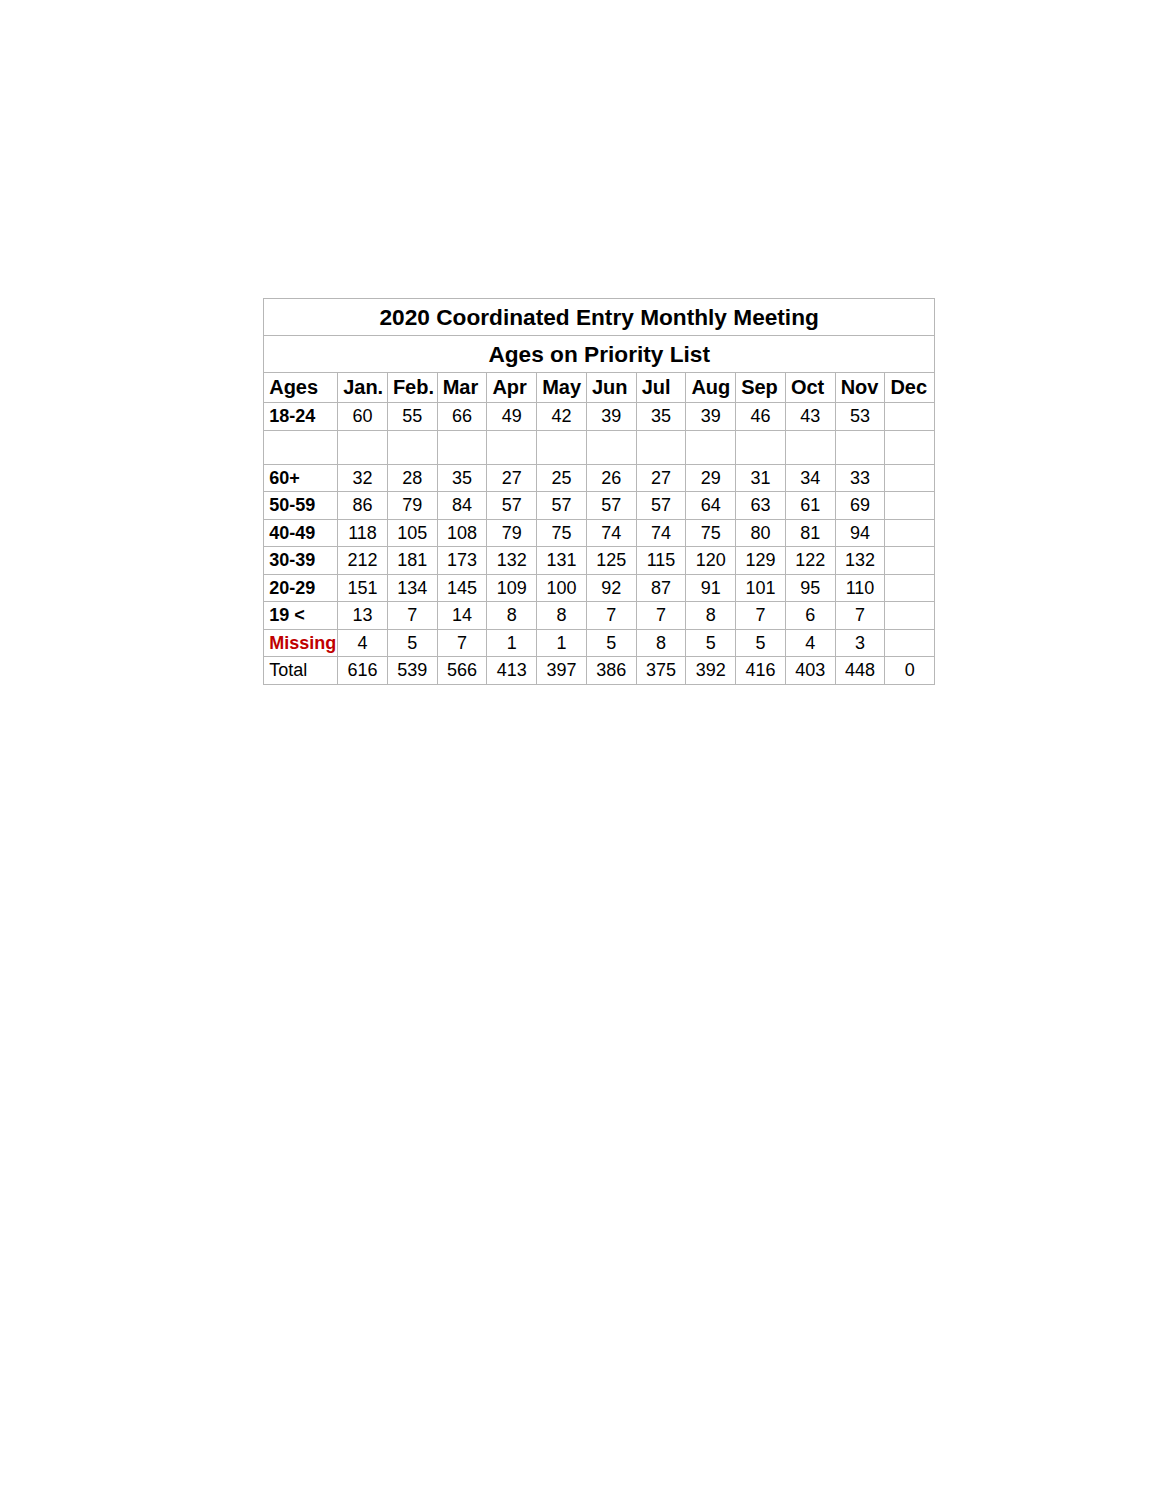| 2020 Coordinated Entry Monthly Meeting |
| Ages on Priority List |
| Ages | Jan. | Feb. | Mar | Apr | May | Jun | Jul | Aug | Sep | Oct | Nov | Dec |
| 18-24 | 60 | 55 | 66 | 49 | 42 | 39 | 35 | 39 | 46 | 43 | 53 | |
| 60+ | 32 | 28 | 35 | 27 | 25 | 26 | 27 | 29 | 31 | 34 | 33 | |
| 50-59 | 86 | 79 | 84 | 57 | 57 | 57 | 57 | 64 | 63 | 61 | 69 | |
| 40-49 | 118 | 105 | 108 | 79 | 75 | 74 | 74 | 75 | 80 | 81 | 94 | |
| 30-39 | 212 | 181 | 173 | 132 | 131 | 125 | 115 | 120 | 129 | 122 | 132 | |
| 20-29 | 151 | 134 | 145 | 109 | 100 | 92 | 87 | 91 | 101 | 95 | 110 | |
| 19 < | 13 | 7 | 14 | 8 | 8 | 7 | 7 | 8 | 7 | 6 | 7 | |
| Missing | 4 | 5 | 7 | 1 | 1 | 5 | 8 | 5 | 5 | 4 | 3 | |
| Total | 616 | 539 | 566 | 413 | 397 | 386 | 375 | 392 | 416 | 403 | 448 | 0 |